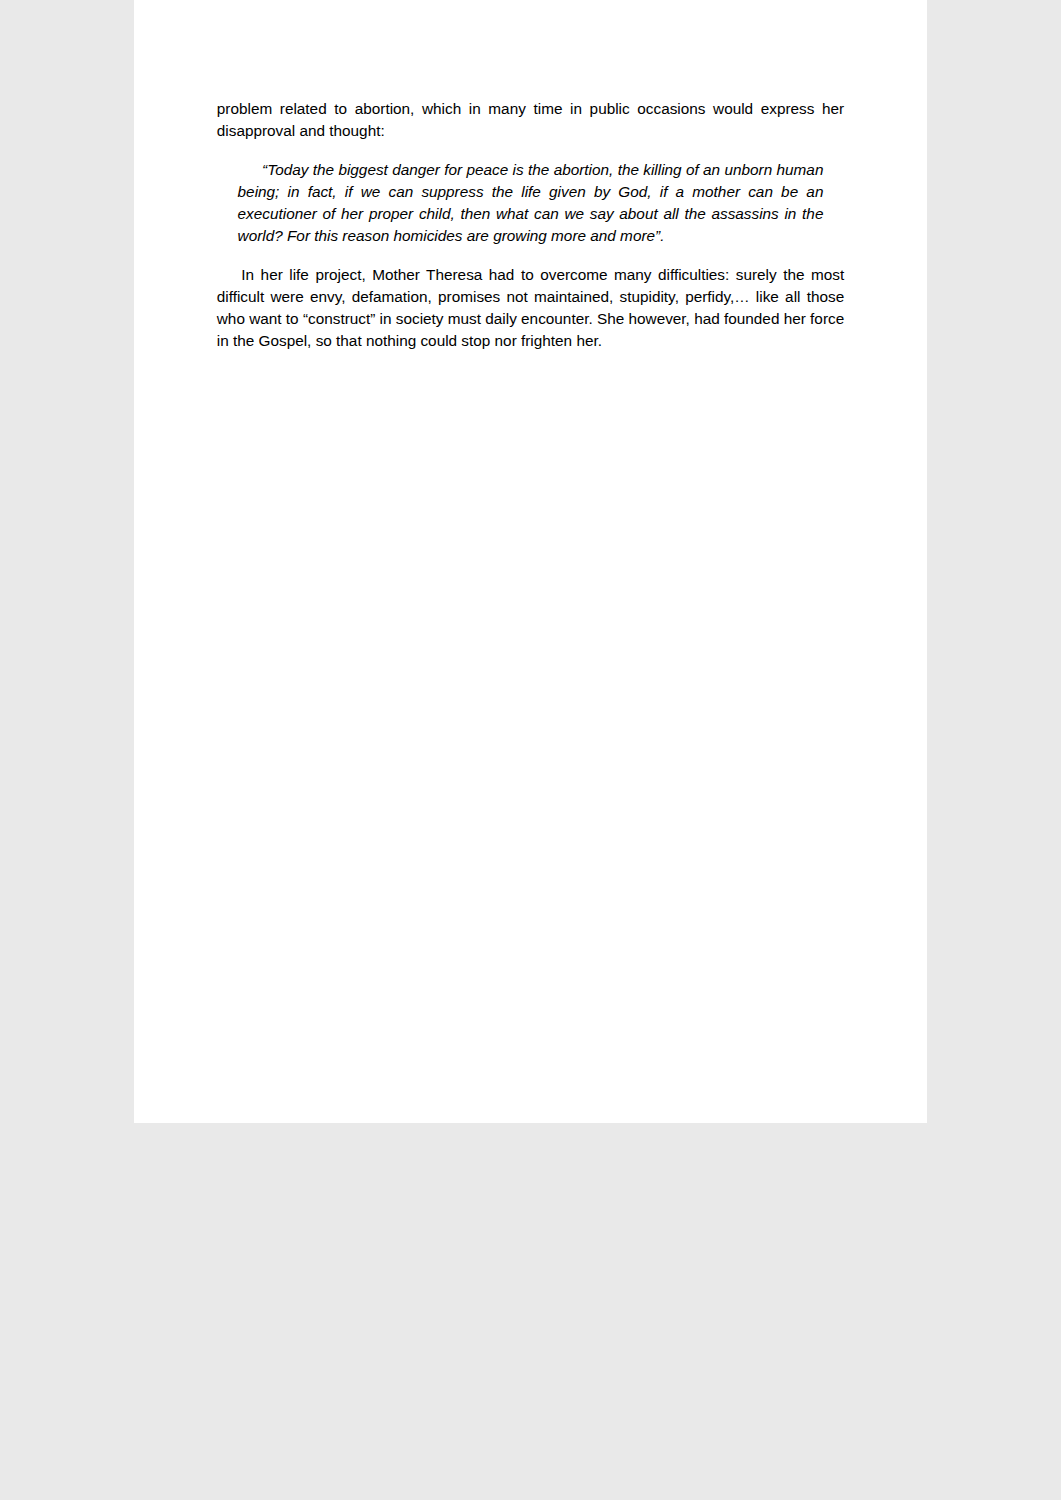problem related to abortion, which in many time in public occasions would express her disapproval and thought:
“Today the biggest danger for peace is the abortion, the killing of an unborn human being; in fact, if we can suppress the life given by God, if a mother can be an executioner of her proper child, then what can we say about all the assassins in the world? For this reason homicides are growing more and more”.
In her life project, Mother Theresa had to overcome many difficulties: surely the most difficult were envy, defamation, promises not maintained, stupidity, perfidy,… like all those who want to “construct” in society must daily encounter. She however, had founded her force in the Gospel, so that nothing could stop nor frighten her.